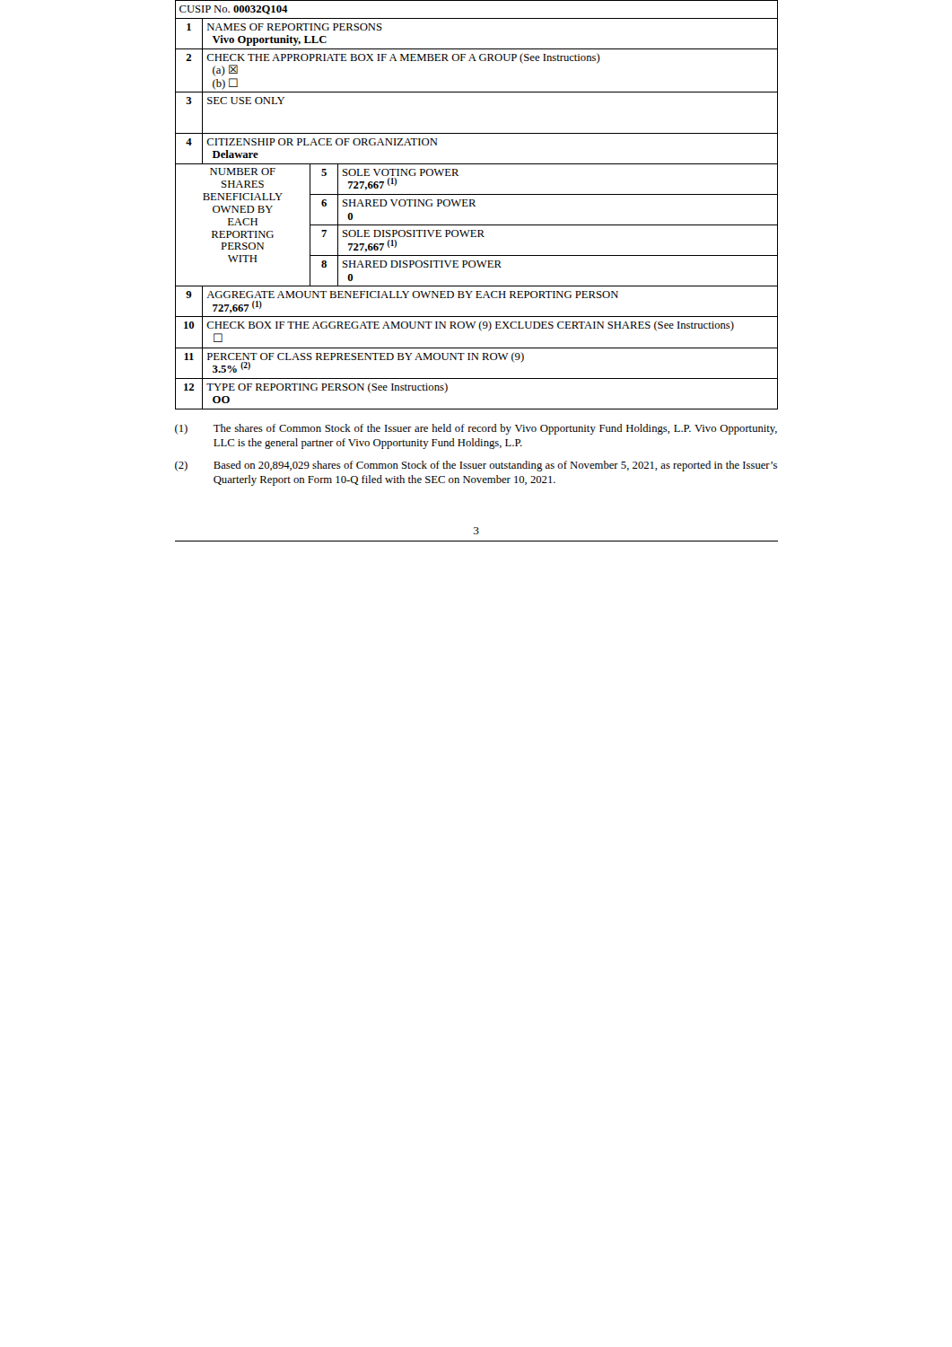| CUSIP No. 00032Q104 |
| 1 | NAMES OF REPORTING PERSONS Vivo Opportunity, LLC |
| 2 | CHECK THE APPROPRIATE BOX IF A MEMBER OF A GROUP (See Instructions) (a) ☒ (b) ☐ |
| 3 | SEC USE ONLY |
| 4 | CITIZENSHIP OR PLACE OF ORGANIZATION Delaware |
| NUMBER OF SHARES BENEFICIALLY OWNED BY EACH REPORTING PERSON WITH | 5 | SOLE VOTING POWER 727,667 (1) |
| 6 | SHARED VOTING POWER 0 |
| 7 | SOLE DISPOSITIVE POWER 727,667 (1) |
| 8 | SHARED DISPOSITIVE POWER 0 |
| 9 | AGGREGATE AMOUNT BENEFICIALLY OWNED BY EACH REPORTING PERSON 727,667 (1) |
| 10 | CHECK BOX IF THE AGGREGATE AMOUNT IN ROW (9) EXCLUDES CERTAIN SHARES (See Instructions) ☐ |
| 11 | PERCENT OF CLASS REPRESENTED BY AMOUNT IN ROW (9) 3.5% (2) |
| 12 | TYPE OF REPORTING PERSON (See Instructions) OO |
| (1) | The shares of Common Stock of the Issuer are held of record by Vivo Opportunity Fund Holdings, L.P. Vivo Opportunity, LLC is the general partner of Vivo Opportunity Fund Holdings, L.P. |
| (2) | Based on 20,894,029 shares of Common Stock of the Issuer outstanding as of November 5, 2021, as reported in the Issuer’s Quarterly Report on Form 10-Q filed with the SEC on November 10, 2021. |
3